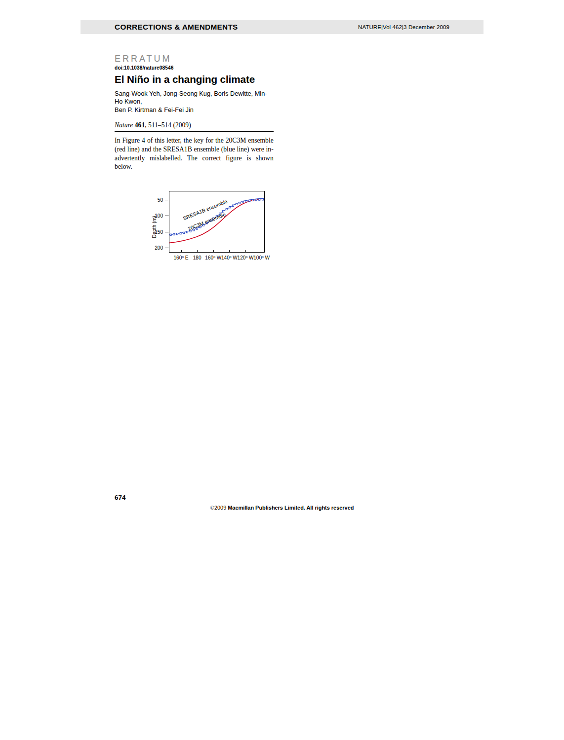Corrections & amendments
NATURE|Vol 462|3 December 2009
Erratum
doi:10.1038/nature08546
El Niño in a changing climate
Sang-Wook Yeh, Jong-Seong Kug, Boris Dewitte, Min-Ho Kwon,
Ben P. Kirtman & Fei-Fei Jin
Nature 461, 511–514 (2009)
In Figure 4 of this letter, the key for the 20C3M ensemble (red line) and the SRESA1B ensemble (blue line) were inadvertently mislabelled. The correct figure is shown below.
Depth (m)
50
100
150
200
SRESA1B ensemble
20C3M ensemble
160º E
180
160º W
140º W
120º W
100º W
674
©2009 Macmillan Publishers Limited. All rights reserved